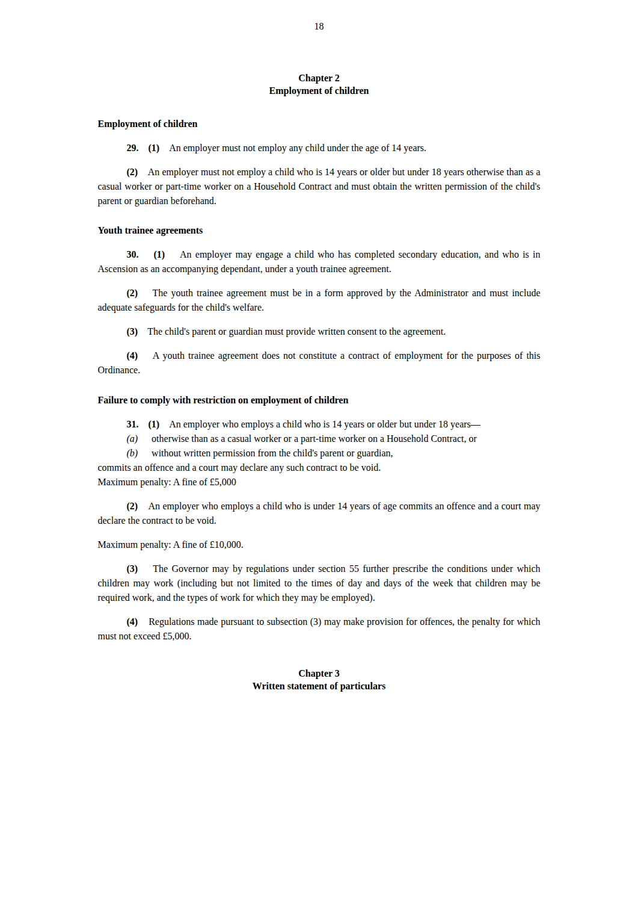18
Chapter 2 Employment of children
Employment of children
29. (1) An employer must not employ any child under the age of 14 years.
(2) An employer must not employ a child who is 14 years or older but under 18 years otherwise than as a casual worker or part-time worker on a Household Contract and must obtain the written permission of the child's parent or guardian beforehand.
Youth trainee agreements
30. (1) An employer may engage a child who has completed secondary education, and who is in Ascension as an accompanying dependant, under a youth trainee agreement.
(2) The youth trainee agreement must be in a form approved by the Administrator and must include adequate safeguards for the child's welfare.
(3) The child's parent or guardian must provide written consent to the agreement.
(4) A youth trainee agreement does not constitute a contract of employment for the purposes of this Ordinance.
Failure to comply with restriction on employment of children
31. (1) An employer who employs a child who is 14 years or older but under 18 years—
(a) otherwise than as a casual worker or a part-time worker on a Household Contract, or
(b) without written permission from the child's parent or guardian,
commits an offence and a court may declare any such contract to be void.
Maximum penalty: A fine of £5,000
(2) An employer who employs a child who is under 14 years of age commits an offence and a court may declare the contract to be void.
Maximum penalty: A fine of £10,000.
(3) The Governor may by regulations under section 55 further prescribe the conditions under which children may work (including but not limited to the times of day and days of the week that children may be required work, and the types of work for which they may be employed).
(4) Regulations made pursuant to subsection (3) may make provision for offences, the penalty for which must not exceed £5,000.
Chapter 3 Written statement of particulars